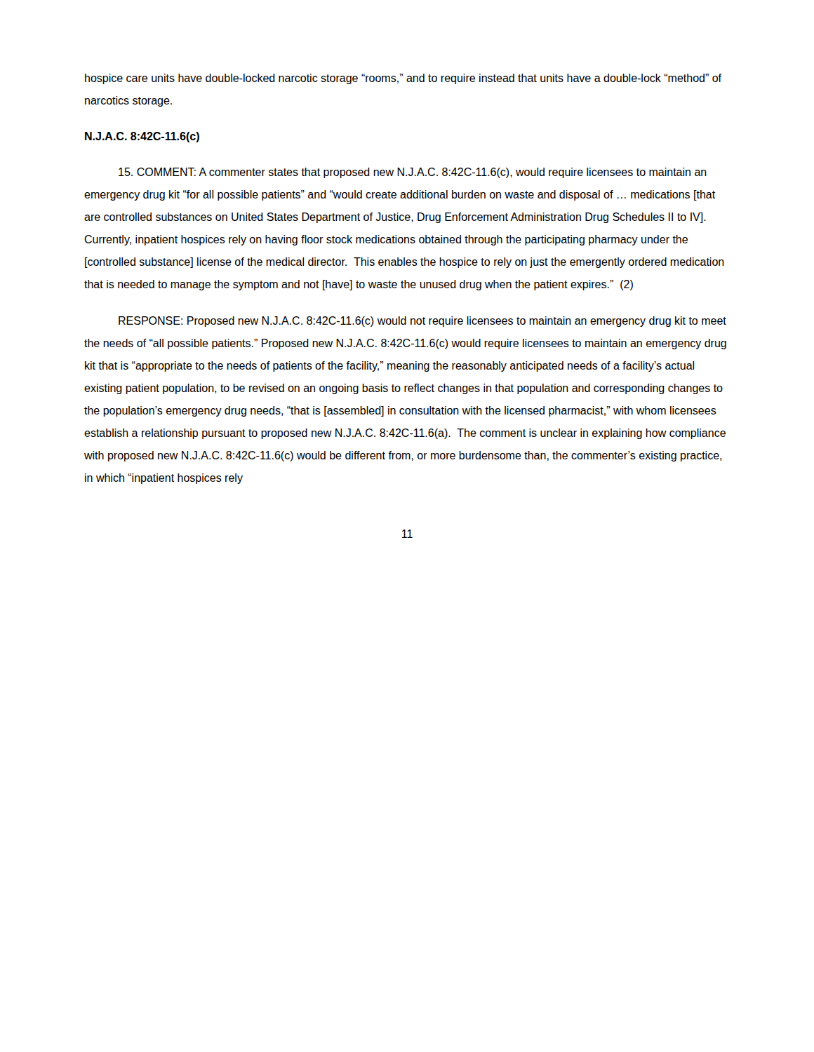hospice care units have double-locked narcotic storage “rooms,” and to require instead that units have a double-lock “method” of narcotics storage.
N.J.A.C. 8:42C-11.6(c)
15. COMMENT: A commenter states that proposed new N.J.A.C. 8:42C-11.6(c), would require licensees to maintain an emergency drug kit “for all possible patients” and “would create additional burden on waste and disposal of … medications [that are controlled substances on United States Department of Justice, Drug Enforcement Administration Drug Schedules II to IV]. Currently, inpatient hospices rely on having floor stock medications obtained through the participating pharmacy under the [controlled substance] license of the medical director. This enables the hospice to rely on just the emergently ordered medication that is needed to manage the symptom and not [have] to waste the unused drug when the patient expires.” (2)
RESPONSE: Proposed new N.J.A.C. 8:42C-11.6(c) would not require licensees to maintain an emergency drug kit to meet the needs of “all possible patients.” Proposed new N.J.A.C. 8:42C-11.6(c) would require licensees to maintain an emergency drug kit that is “appropriate to the needs of patients of the facility,” meaning the reasonably anticipated needs of a facility’s actual existing patient population, to be revised on an ongoing basis to reflect changes in that population and corresponding changes to the population’s emergency drug needs, “that is [assembled] in consultation with the licensed pharmacist,” with whom licensees establish a relationship pursuant to proposed new N.J.A.C. 8:42C-11.6(a). The comment is unclear in explaining how compliance with proposed new N.J.A.C. 8:42C-11.6(c) would be different from, or more burdensome than, the commenter’s existing practice, in which “inpatient hospices rely
11